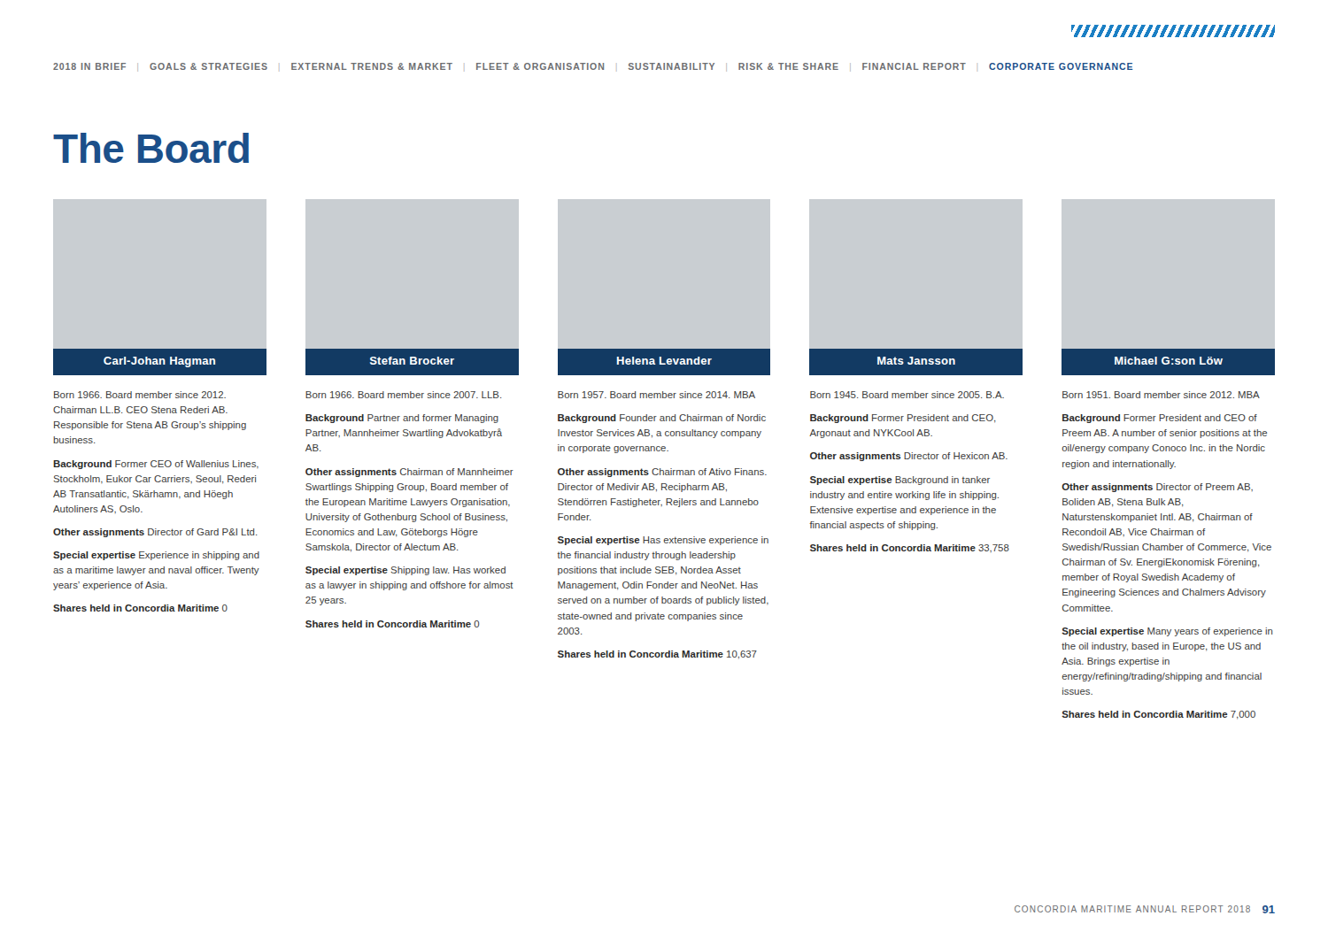2018 IN BRIEF | GOALS & STRATEGIES | EXTERNAL TRENDS & MARKET | FLEET & ORGANISATION | SUSTAINABILITY | RISK & THE SHARE | FINANCIAL REPORT | CORPORATE GOVERNANCE
The Board
Carl-Johan Hagman
Born 1966. Board member since 2012. Chairman LL.B. CEO Stena Rederi AB. Responsible for Stena AB Group’s shipping business.
Background Former CEO of Wallenius Lines, Stockholm, Eukor Car Carriers, Seoul, Rederi AB Transatlantic, Skärhamn, and Höegh Autoliners AS, Oslo.
Other assignments Director of Gard P&I Ltd.
Special expertise Experience in shipping and as a maritime lawyer and naval officer. Twenty years’ experience of Asia.
Shares held in Concordia Maritime 0
Stefan Brocker
Born 1966. Board member since 2007. LLB.
Background Partner and former Managing Partner, Mannheimer Swartling Advokatbyrå AB.
Other assignments Chairman of Mannheimer Swartlings Shipping Group, Board member of the European Maritime Lawyers Organisation, University of Gothenburg School of Business, Economics and Law, Göteborgs Högre Samskola, Director of Alectum AB.
Special expertise Shipping law. Has worked as a lawyer in shipping and offshore for almost 25 years.
Shares held in Concordia Maritime 0
Helena Levander
Born 1957. Board member since 2014. MBA
Background Founder and Chairman of Nordic Investor Services AB, a consultancy company in corporate governance.
Other assignments Chairman of Ativo Finans. Director of Medivir AB, Recipharm AB, Stendörren Fastigheter, Rejlers and Lannebo Fonder.
Special expertise Has extensive experience in the financial industry through leadership positions that include SEB, Nordea Asset Management, Odin Fonder and NeoNet. Has served on a number of boards of publicly listed, state-owned and private companies since 2003.
Shares held in Concordia Maritime 10,637
Mats Jansson
Born 1945. Board member since 2005. B.A.
Background Former President and CEO, Argonaut and NYKCool AB.
Other assignments Director of Hexicon AB.
Special expertise Background in tanker industry and entire working life in shipping. Extensive expertise and experience in the financial aspects of shipping.
Shares held in Concordia Maritime 33,758
Michael G:son Löw
Born 1951. Board member since 2012. MBA
Background Former President and CEO of Preem AB. A number of senior positions at the oil/energy company Conoco Inc. in the Nordic region and internationally.
Other assignments Director of Preem AB, Boliden AB, Stena Bulk AB, Naturstenskompaniet Intl. AB, Chairman of Recondoil AB, Vice Chairman of Swedish/Russian Chamber of Commerce, Vice Chairman of Sv. EnergiEkonomisk Förening, member of Royal Swedish Academy of Engineering Sciences and Chalmers Advisory Committee.
Special expertise Many years of experience in the oil industry, based in Europe, the US and Asia. Brings expertise in energy/refining/trading/shipping and financial issues.
Shares held in Concordia Maritime 7,000
CONCORDIA MARITIME ANNUAL REPORT 2018 91